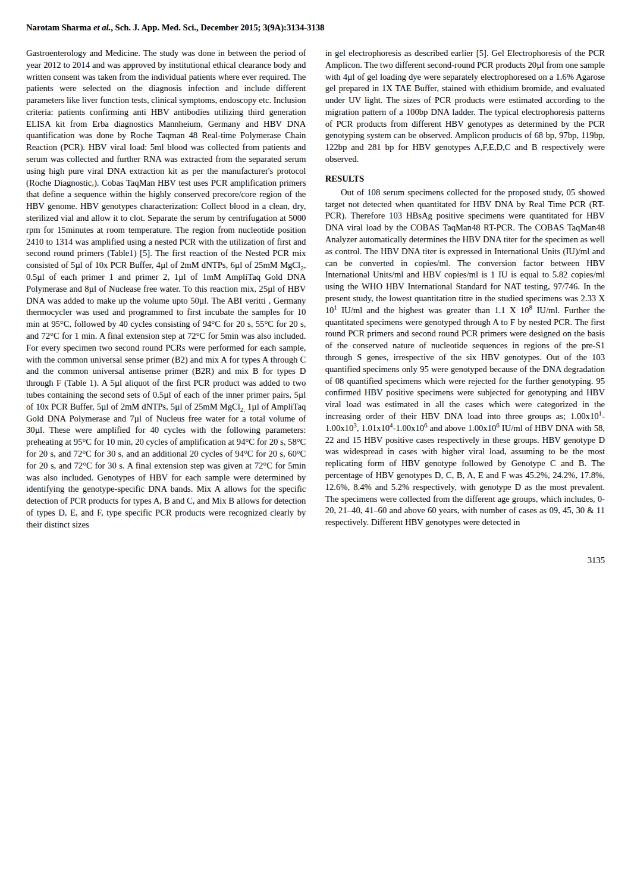Narotam Sharma et al., Sch. J. App. Med. Sci., December 2015; 3(9A):3134-3138
Gastroenterology and Medicine. The study was done in between the period of year 2012 to 2014 and was approved by institutional ethical clearance body and written consent was taken from the individual patients where ever required. The patients were selected on the diagnosis infection and include different parameters like liver function tests, clinical symptoms, endoscopy etc. Inclusion criteria: patients confirming anti HBV antibodies utilizing third generation ELISA kit from Erba diagnostics Mannheium, Germany and HBV DNA quantification was done by Roche Taqman 48 Real-time Polymerase Chain Reaction (PCR). HBV viral load: 5ml blood was collected from patients and serum was collected and further RNA was extracted from the separated serum using high pure viral DNA extraction kit as per the manufacturer's protocol (Roche Diagnostic,). Cobas TaqMan HBV test uses PCR amplification primers that define a sequence within the highly conserved precore/core region of the HBV genome. HBV genotypes characterization: Collect blood in a clean, dry, sterilized vial and allow it to clot. Separate the serum by centrifugation at 5000 rpm for 15minutes at room temperature. The region from nucleotide position 2410 to 1314 was amplified using a nested PCR with the utilization of first and second round primers (Table1) [5]. The first reaction of the Nested PCR mix consisted of 5µl of 10x PCR Buffer, 4µl of 2mM dNTPs, 6µl of 25mM MgCl2, 0.5µl of each primer 1 and primer 2, 1µl of 1mM AmpliTaq Gold DNA Polymerase and 8µl of Nuclease free water. To this reaction mix, 25µl of HBV DNA was added to make up the volume upto 50µl. The ABI veritti , Germany thermocycler was used and programmed to first incubate the samples for 10 min at 95°C, followed by 40 cycles consisting of 94°C for 20 s, 55°C for 20 s, and 72°C for 1 min. A final extension step at 72°C for 5min was also included. For every specimen two second round PCRs were performed for each sample, with the common universal sense primer (B2) and mix A for types A through C and the common universal antisense primer (B2R) and mix B for types D through F (Table 1). A 5µl aliquot of the first PCR product was added to two tubes containing the second sets of 0.5µl of each of the inner primer pairs, 5µl of 10x PCR Buffer, 5µl of 2mM dNTPs, 5µl of 25mM MgCl2, 1µl of AmpliTaq Gold DNA Polymerase and 7µl of Nucleus free water for a total volume of 30µl. These were amplified for 40 cycles with the following parameters: preheating at 95°C for 10 min, 20 cycles of amplification at 94°C for 20 s, 58°C for 20 s, and 72°C for 30 s, and an additional 20 cycles of 94°C for 20 s, 60°C for 20 s, and 72°C for 30 s. A final extension step was given at 72°C for 5min was also included. Genotypes of HBV for each sample were determined by identifying the genotype-specific DNA bands. Mix A allows for the specific detection of PCR products for types A, B and C, and Mix B allows for detection of types D, E, and F, type specific PCR products were recognized clearly by their distinct sizes
in gel electrophoresis as described earlier [5]. Gel Electrophoresis of the PCR Amplicon. The two different second-round PCR products 20µl from one sample with 4µl of gel loading dye were separately electrophoresed on a 1.6% Agarose gel prepared in 1X TAE Buffer, stained with ethidium bromide, and evaluated under UV light. The sizes of PCR products were estimated according to the migration pattern of a 100bp DNA ladder. The typical electrophoresis patterns of PCR products from different HBV genotypes as determined by the PCR genotyping system can be observed. Amplicon products of 68 bp, 97bp, 119bp, 122bp and 281 bp for HBV genotypes A,F,E,D,C and B respectively were observed.
RESULTS
Out of 108 serum specimens collected for the proposed study, 05 showed target not detected when quantitated for HBV DNA by Real Time PCR (RT-PCR). Therefore 103 HBsAg positive specimens were quantitated for HBV DNA viral load by the COBAS TaqMan48 RT-PCR. The COBAS TaqMan48 Analyzer automatically determines the HBV DNA titer for the specimen as well as control. The HBV DNA titer is expressed in International Units (IU)/ml and can be converted in copies/ml. The conversion factor between HBV International Units/ml and HBV copies/ml is 1 IU is equal to 5.82 copies/ml using the WHO HBV International Standard for NAT testing, 97/746. In the present study, the lowest quantitation titre in the studied specimens was 2.33 X 101 IU/ml and the highest was greater than 1.1 X 108 IU/ml. Further the quantitated specimens were genotyped through A to F by nested PCR. The first round PCR primers and second round PCR primers were designed on the basis of the conserved nature of nucleotide sequences in regions of the pre-S1 through S genes, irrespective of the six HBV genotypes. Out of the 103 quantified specimens only 95 were genotyped because of the DNA degradation of 08 quantified specimens which were rejected for the further genotyping. 95 confirmed HBV positive specimens were subjected for genotyping and HBV viral load was estimated in all the cases which were categorized in the increasing order of their HBV DNA load into three groups as; 1.00x101-1.00x103, 1.01x104-1.00x106 and above 1.00x106 IU/ml of HBV DNA with 58, 22 and 15 HBV positive cases respectively in these groups. HBV genotype D was widespread in cases with higher viral load, assuming to be the most replicating form of HBV genotype followed by Genotype C and B. The percentage of HBV genotypes D, C, B, A, E and F was 45.2%, 24.2%, 17.8%, 12.6%, 8.4% and 5.2% respectively, with genotype D as the most prevalent. The specimens were collected from the different age groups, which includes, 0-20, 21–40, 41–60 and above 60 years, with number of cases as 09, 45, 30 & 11 respectively. Different HBV genotypes were detected in
3135